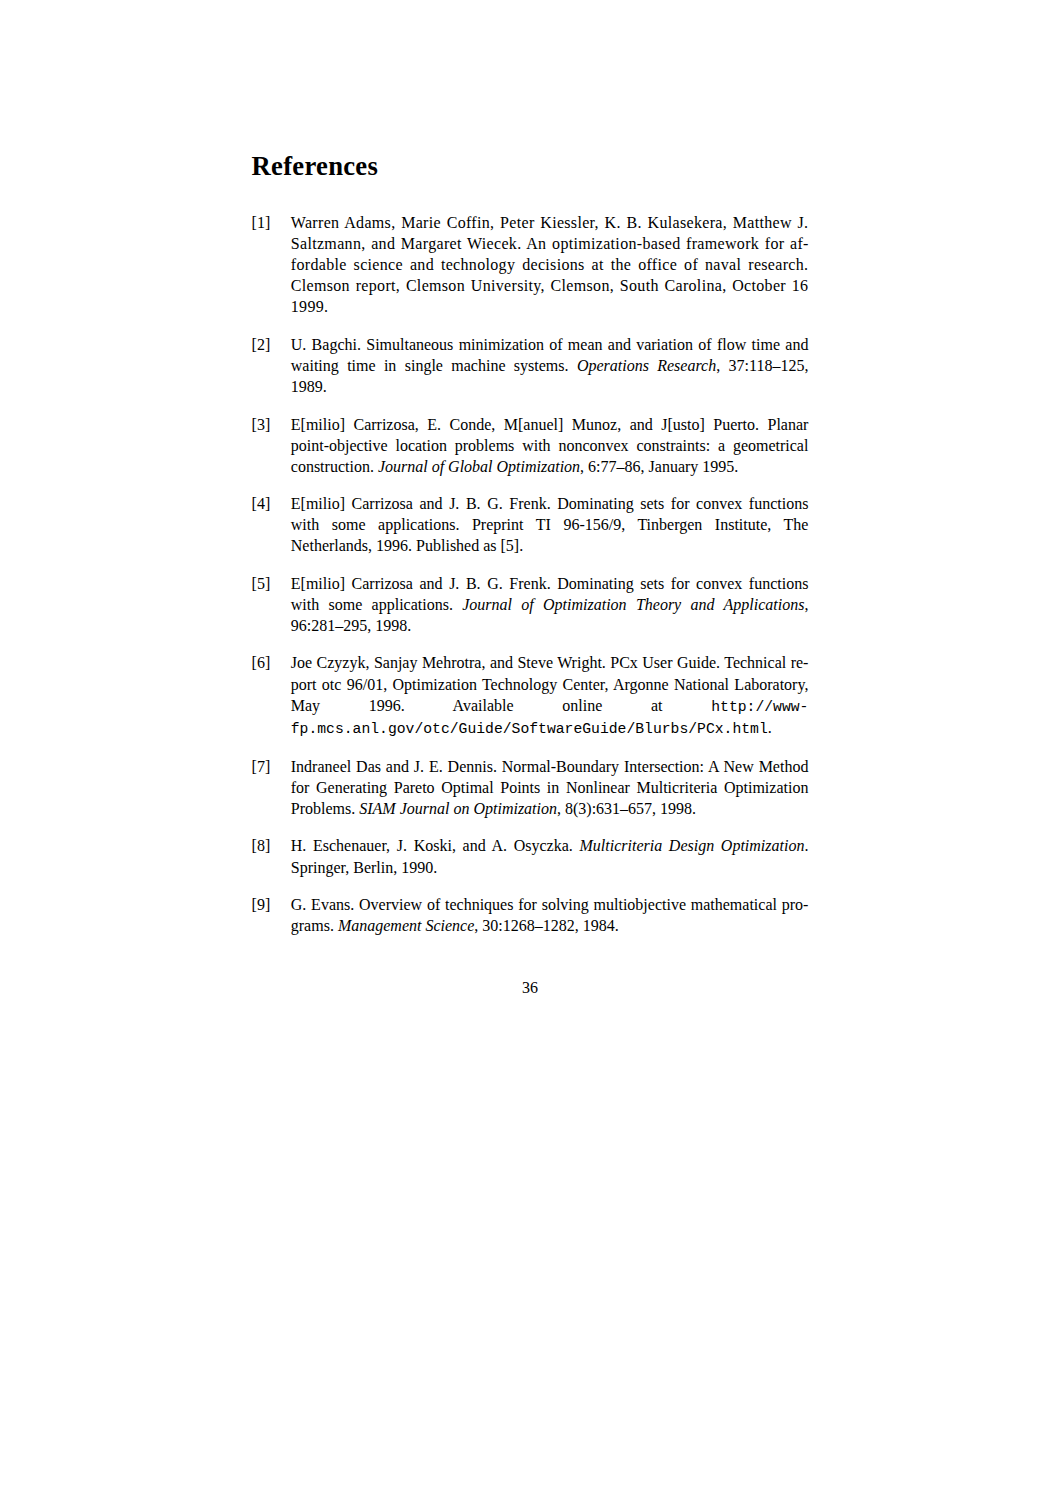References
[1] Warren Adams, Marie Coffin, Peter Kiessler, K. B. Kulasekera, Matthew J. Saltzmann, and Margaret Wiecek. An optimization-based framework for affordable science and technology decisions at the office of naval research. Clemson report, Clemson University, Clemson, South Carolina, October 16 1999.
[2] U. Bagchi. Simultaneous minimization of mean and variation of flow time and waiting time in single machine systems. Operations Research, 37:118–125, 1989.
[3] E[milio] Carrizosa, E. Conde, M[anuel] Munoz, and J[usto] Puerto. Planar point-objective location problems with nonconvex constraints: a geometrical construction. Journal of Global Optimization, 6:77–86, January 1995.
[4] E[milio] Carrizosa and J. B. G. Frenk. Dominating sets for convex functions with some applications. Preprint TI 96-156/9, Tinbergen Institute, The Netherlands, 1996. Published as [5].
[5] E[milio] Carrizosa and J. B. G. Frenk. Dominating sets for convex functions with some applications. Journal of Optimization Theory and Applications, 96:281–295, 1998.
[6] Joe Czyzyk, Sanjay Mehrotra, and Steve Wright. PCx User Guide. Technical report otc 96/01, Optimization Technology Center, Argonne National Laboratory, May 1996. Available online at http://www-fp.mcs.anl.gov/otc/Guide/SoftwareGuide/Blurbs/PCx.html.
[7] Indraneel Das and J. E. Dennis. Normal-Boundary Intersection: A New Method for Generating Pareto Optimal Points in Nonlinear Multicriteria Optimization Problems. SIAM Journal on Optimization, 8(3):631–657, 1998.
[8] H. Eschenauer, J. Koski, and A. Osyczka. Multicriteria Design Optimization. Springer, Berlin, 1990.
[9] G. Evans. Overview of techniques for solving multiobjective mathematical programs. Management Science, 30:1268–1282, 1984.
36